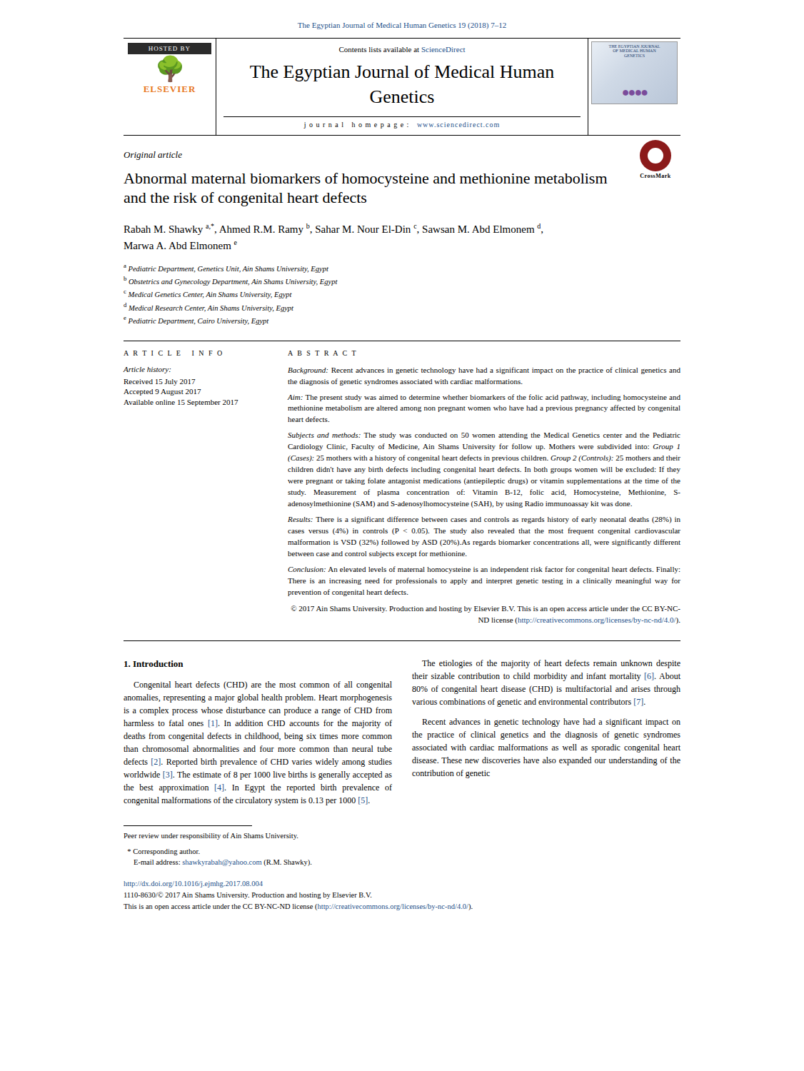The Egyptian Journal of Medical Human Genetics 19 (2018) 7–12
HOSTED BY
🌳
ELSEVIER
Contents lists available at ScienceDirect
The Egyptian Journal of Medical Human Genetics
j o u r n a l h o m e p a g e : www.sciencedirect.com
THE EGYPTIAN JOURNAL
OF MEDICAL HUMAN
GENETICS
●●●●
Original article
CrossMark
Abnormal maternal biomarkers of homocysteine and methionine metabolism and the risk of congenital heart defects
Rabah M. Shawky a,*, Ahmed R.M. Ramy b, Sahar M. Nour El-Din c, Sawsan M. Abd Elmonem d,
Marwa A. Abd Elmonem e
a Pediatric Department, Genetics Unit, Ain Shams University, Egypt
b Obstetrics and Gynecology Department, Ain Shams University, Egypt
c Medical Genetics Center, Ain Shams University, Egypt
d Medical Research Center, Ain Shams University, Egypt
e Pediatric Department, Cairo University, Egypt
A R T I C L E I N F O
Article history:
Received 15 July 2017
Accepted 9 August 2017
Available online 15 September 2017
A B S T R A C T
Background: Recent advances in genetic technology have had a significant impact on the practice of clinical genetics and the diagnosis of genetic syndromes associated with cardiac malformations.
Aim: The present study was aimed to determine whether biomarkers of the folic acid pathway, including homocysteine and methionine metabolism are altered among non pregnant women who have had a previous pregnancy affected by congenital heart defects.
Subjects and methods: The study was conducted on 50 women attending the Medical Genetics center and the Pediatric Cardiology Clinic, Faculty of Medicine, Ain Shams University for follow up. Mothers were subdivided into: Group 1 (Cases): 25 mothers with a history of congenital heart defects in previous children. Group 2 (Controls): 25 mothers and their children didn't have any birth defects including congenital heart defects. In both groups women will be excluded: If they were pregnant or taking folate antagonist medications (antiepileptic drugs) or vitamin supplementations at the time of the study. Measurement of plasma concentration of: Vitamin B-12, folic acid, Homocysteine, Methionine, S-adenosylmethionine (SAM) and S-adenosylhomocysteine (SAH), by using Radio immunoassay kit was done.
Results: There is a significant difference between cases and controls as regards history of early neonatal deaths (28%) in cases versus (4%) in controls (P < 0.05). The study also revealed that the most frequent congenital cardiovascular malformation is VSD (32%) followed by ASD (20%).As regards biomarker concentrations all, were significantly different between case and control subjects except for methionine.
Conclusion: An elevated levels of maternal homocysteine is an independent risk factor for congenital heart defects. Finally: There is an increasing need for professionals to apply and interpret genetic testing in a clinically meaningful way for prevention of congenital heart defects.
© 2017 Ain Shams University. Production and hosting by Elsevier B.V. This is an open access article under the CC BY-NC-ND license (http://creativecommons.org/licenses/by-nc-nd/4.0/).
1. Introduction
Congenital heart defects (CHD) are the most common of all congenital anomalies, representing a major global health problem. Heart morphogenesis is a complex process whose disturbance can produce a range of CHD from harmless to fatal ones [1]. In addition CHD accounts for the majority of deaths from congenital defects in childhood, being six times more common than chromosomal abnormalities and four more common than neural tube defects [2]. Reported birth prevalence of CHD varies widely among studies worldwide [3]. The estimate of 8 per 1000 live births is generally accepted as the best approximation [4]. In Egypt the reported birth prevalence of congenital malformations of the circulatory system is 0.13 per 1000 [5].
The etiologies of the majority of heart defects remain unknown despite their sizable contribution to child morbidity and infant mortality [6]. About 80% of congenital heart disease (CHD) is multifactorial and arises through various combinations of genetic and environmental contributors [7].
Recent advances in genetic technology have had a significant impact on the practice of clinical genetics and the diagnosis of genetic syndromes associated with cardiac malformations as well as sporadic congenital heart disease. These new discoveries have also expanded our understanding of the contribution of genetic
Peer review under responsibility of Ain Shams University.
* Corresponding author.
E-mail address: shawkyrabah@yahoo.com (R.M. Shawky).
http://dx.doi.org/10.1016/j.ejmhg.2017.08.004
1110-8630/© 2017 Ain Shams University. Production and hosting by Elsevier B.V.
This is an open access article under the CC BY-NC-ND license (http://creativecommons.org/licenses/by-nc-nd/4.0/).